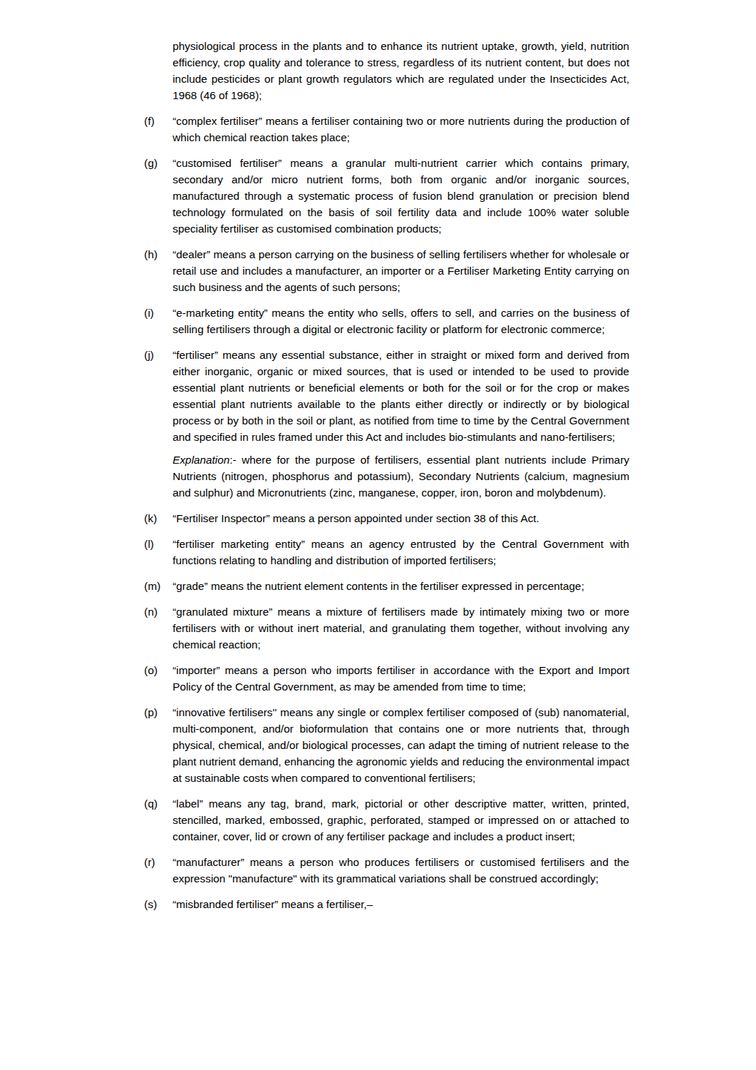physiological process in the plants and to enhance its nutrient uptake, growth, yield, nutrition efficiency, crop quality and tolerance to stress, regardless of its nutrient content, but does not include pesticides or plant growth regulators which are regulated under the Insecticides Act, 1968 (46 of 1968);
(f)
“complex fertiliser” means a fertiliser containing two or more nutrients during the production of which chemical reaction takes place;
(g)
“customised fertiliser” means a granular multi-nutrient carrier which contains primary, secondary and/or micro nutrient forms, both from organic and/or inorganic sources, manufactured through a systematic process of fusion blend granulation or precision blend technology formulated on the basis of soil fertility data and include 100% water soluble speciality fertiliser as customised combination products;
(h)
“dealer” means a person carrying on the business of selling fertilisers whether for wholesale or retail use and includes a manufacturer, an importer or a Fertiliser Marketing Entity carrying on such business and the agents of such persons;
(i)
“e-marketing entity” means the entity who sells, offers to sell, and carries on the business of selling fertilisers through a digital or electronic facility or platform for electronic commerce;
(j)
“fertiliser” means any essential substance, either in straight or mixed form and derived from either inorganic, organic or mixed sources, that is used or intended to be used to provide essential plant nutrients or beneficial elements or both for the soil or for the crop or makes essential plant nutrients available to the plants either directly or indirectly or by biological process or by both in the soil or plant, as notified from time to time by the Central Government and specified in rules framed under this Act and includes bio-stimulants and nano-fertilisers;
Explanation:- where for the purpose of fertilisers, essential plant nutrients include Primary Nutrients (nitrogen, phosphorus and potassium), Secondary Nutrients (calcium, magnesium and sulphur) and Micronutrients (zinc, manganese, copper, iron, boron and molybdenum).
(k)
“Fertiliser Inspector” means a person appointed under section 38 of this Act.
(l)
“fertiliser marketing entity” means an agency entrusted by the Central Government with functions relating to handling and distribution of imported fertilisers;
(m)
“grade” means the nutrient element contents in the fertiliser expressed in percentage;
(n)
“granulated mixture” means a mixture of fertilisers made by intimately mixing two or more fertilisers with or without inert material, and granulating them together, without involving any chemical reaction;
(o)
“importer” means a person who imports fertiliser in accordance with the Export and Import Policy of the Central Government, as may be amended from time to time;
(p)
“innovative fertilisers'' means any single or complex fertiliser composed of (sub) nanomaterial, multi-component, and/or bioformulation that contains one or more nutrients that, through physical, chemical, and/or biological processes, can adapt the timing of nutrient release to the plant nutrient demand, enhancing the agronomic yields and reducing the environmental impact at sustainable costs when compared to conventional fertilisers;
(q)
“label” means any tag, brand, mark, pictorial or other descriptive matter, written, printed, stencilled, marked, embossed, graphic, perforated, stamped or impressed on or attached to container, cover, lid or crown of any fertiliser package and includes a product insert;
(r)
“manufacturer” means a person who produces fertilisers or customised fertilisers and the expression "manufacture" with its grammatical variations shall be construed accordingly;
(s)
“misbranded fertiliser” means a fertiliser,–